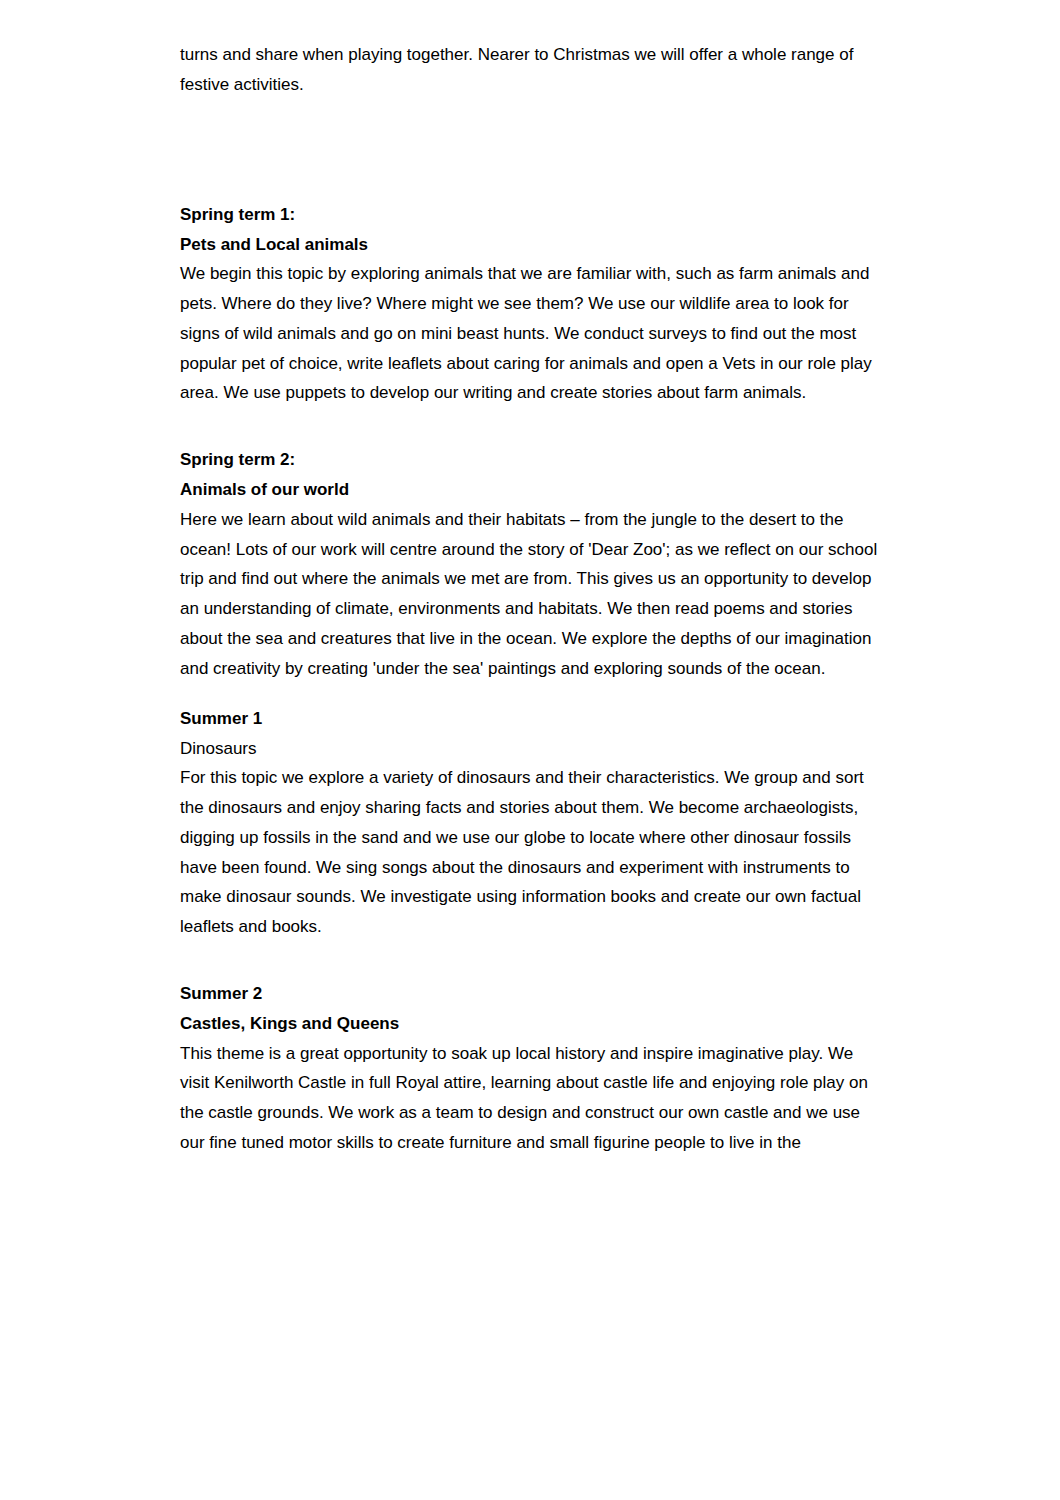turns and share when playing together. Nearer to Christmas we will offer a whole range of festive activities.
Spring term 1:
Pets and Local animals
We begin this topic by exploring animals that we are familiar with, such as farm animals and pets. Where do they live? Where might we see them? We use our wildlife area to look for signs of wild animals and go on mini beast hunts. We conduct surveys to find out the most popular pet of choice, write leaflets about caring for animals and open a Vets in our role play area. We use puppets to develop our writing and create stories about farm animals.
Spring term 2:
Animals of our world
Here we learn about wild animals and their habitats – from the jungle to the desert to the ocean! Lots of our work will centre around the story of 'Dear Zoo'; as we reflect on our school trip and find out where the animals we met are from. This gives us an opportunity to develop an understanding of climate, environments and habitats. We then read poems and stories about the sea and creatures that live in the ocean. We explore the depths of our imagination and creativity by creating 'under the sea' paintings and exploring sounds of the ocean.
Summer 1
Dinosaurs
For this topic we explore a variety of dinosaurs and their characteristics. We group and sort the dinosaurs and enjoy sharing facts and stories about them. We become archaeologists, digging up fossils in the sand and we use our globe to locate where other dinosaur fossils have been found. We sing songs about the dinosaurs and experiment with instruments to make dinosaur sounds. We investigate using information books and create our own factual leaflets and books.
Summer 2
Castles, Kings and Queens
This theme is a great opportunity to soak up local history and inspire imaginative play. We visit Kenilworth Castle in full Royal attire, learning about castle life and enjoying role play on the castle grounds. We work as a team to design and construct our own castle and we use our fine tuned motor skills to create furniture and small figurine people to live in the